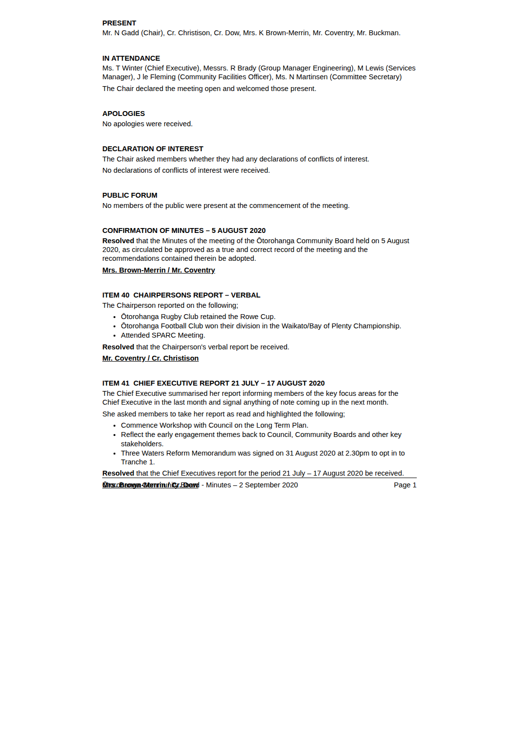PRESENT
Mr. N Gadd (Chair), Cr. Christison, Cr. Dow, Mrs. K Brown-Merrin, Mr. Coventry, Mr. Buckman.
IN ATTENDANCE
Ms. T Winter (Chief Executive), Messrs. R Brady (Group Manager Engineering), M Lewis (Services Manager), J le Fleming (Community Facilities Officer), Ms. N Martinsen (Committee Secretary)
The Chair declared the meeting open and welcomed those present.
APOLOGIES
No apologies were received.
DECLARATION OF INTEREST
The Chair asked members whether they had any declarations of conflicts of interest.
No declarations of conflicts of interest were received.
PUBLIC FORUM
No members of the public were present at the commencement of the meeting.
CONFIRMATION OF MINUTES – 5 AUGUST 2020
Resolved that the Minutes of the meeting of the Ōtorohanga Community Board held on 5 August 2020, as circulated be approved as a true and correct record of the meeting and the recommendations contained therein be adopted.
Mrs. Brown-Merrin / Mr. Coventry
ITEM 40 CHAIRPERSONS REPORT – VERBAL
The Chairperson reported on the following;
Ōtorohanga Rugby Club retained the Rowe Cup.
Ōtorohanga Football Club won their division in the Waikato/Bay of Plenty Championship.
Attended SPARC Meeting.
Resolved that the Chairperson's verbal report be received.
Mr. Coventry / Cr. Christison
ITEM 41 CHIEF EXECUTIVE REPORT 21 JULY – 17 AUGUST 2020
The Chief Executive summarised her report informing members of the key focus areas for the Chief Executive in the last month and signal anything of note coming up in the next month.
She asked members to take her report as read and highlighted the following;
Commence Workshop with Council on the Long Term Plan.
Reflect the early engagement themes back to Council, Community Boards and other key stakeholders.
Three Waters Reform Memorandum was signed on 31 August 2020 at 2.30pm to opt in to Tranche 1.
Resolved that the Chief Executives report for the period 21 July – 17 August 2020 be received.
Mrs. Brown-Merrin / Cr. Dow
Ōtorohanga Community Board - Minutes – 2 September 2020
Page 1